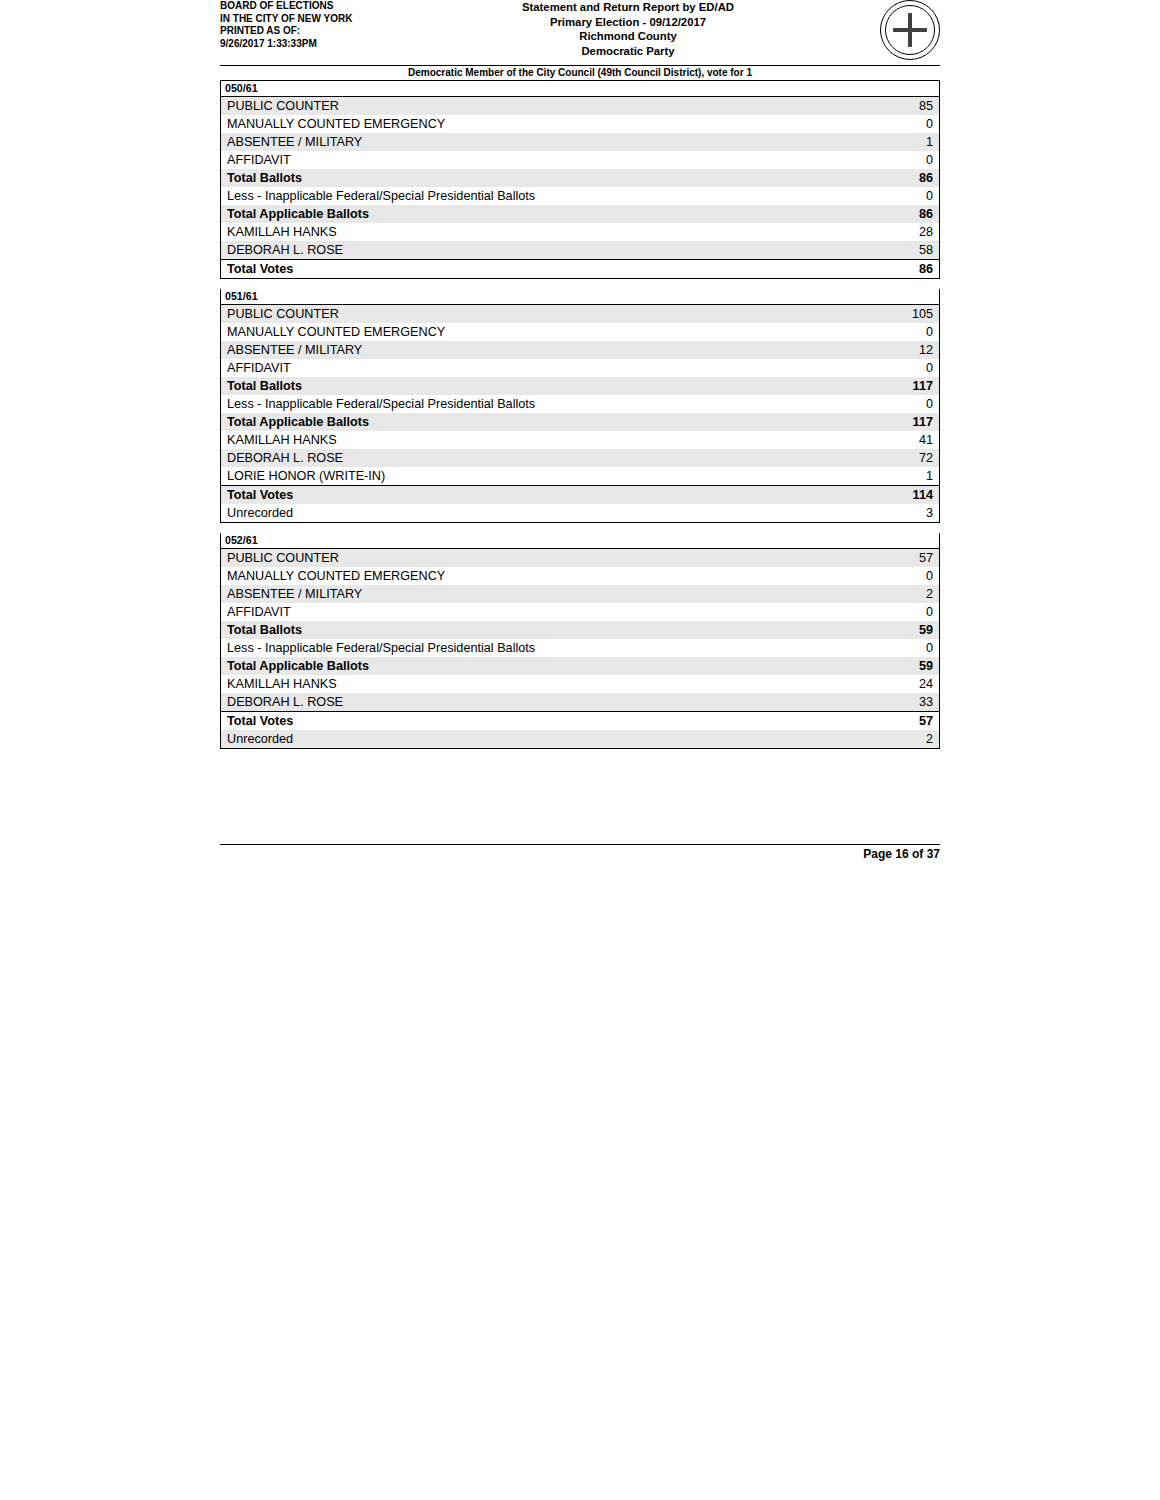BOARD OF ELECTIONS
IN THE CITY OF NEW YORK
PRINTED AS OF:
9/26/2017 1:33:33PM
Statement and Return Report by ED/AD
Primary Election - 09/12/2017
Richmond County
Democratic Party
Democratic Member of the City Council (49th Council District), vote for 1
050/61
| PUBLIC COUNTER | 85 |
| MANUALLY COUNTED EMERGENCY | 0 |
| ABSENTEE / MILITARY | 1 |
| AFFIDAVIT | 0 |
| Total Ballots | 86 |
| Less - Inapplicable Federal/Special Presidential Ballots | 0 |
| Total Applicable Ballots | 86 |
| KAMILLAH HANKS | 28 |
| DEBORAH L. ROSE | 58 |
| Total Votes | 86 |
051/61
| PUBLIC COUNTER | 105 |
| MANUALLY COUNTED EMERGENCY | 0 |
| ABSENTEE / MILITARY | 12 |
| AFFIDAVIT | 0 |
| Total Ballots | 117 |
| Less - Inapplicable Federal/Special Presidential Ballots | 0 |
| Total Applicable Ballots | 117 |
| KAMILLAH HANKS | 41 |
| DEBORAH L. ROSE | 72 |
| LORIE HONOR (WRITE-IN) | 1 |
| Total Votes | 114 |
| Unrecorded | 3 |
052/61
| PUBLIC COUNTER | 57 |
| MANUALLY COUNTED EMERGENCY | 0 |
| ABSENTEE / MILITARY | 2 |
| AFFIDAVIT | 0 |
| Total Ballots | 59 |
| Less - Inapplicable Federal/Special Presidential Ballots | 0 |
| Total Applicable Ballots | 59 |
| KAMILLAH HANKS | 24 |
| DEBORAH L. ROSE | 33 |
| Total Votes | 57 |
| Unrecorded | 2 |
Page 16 of 37